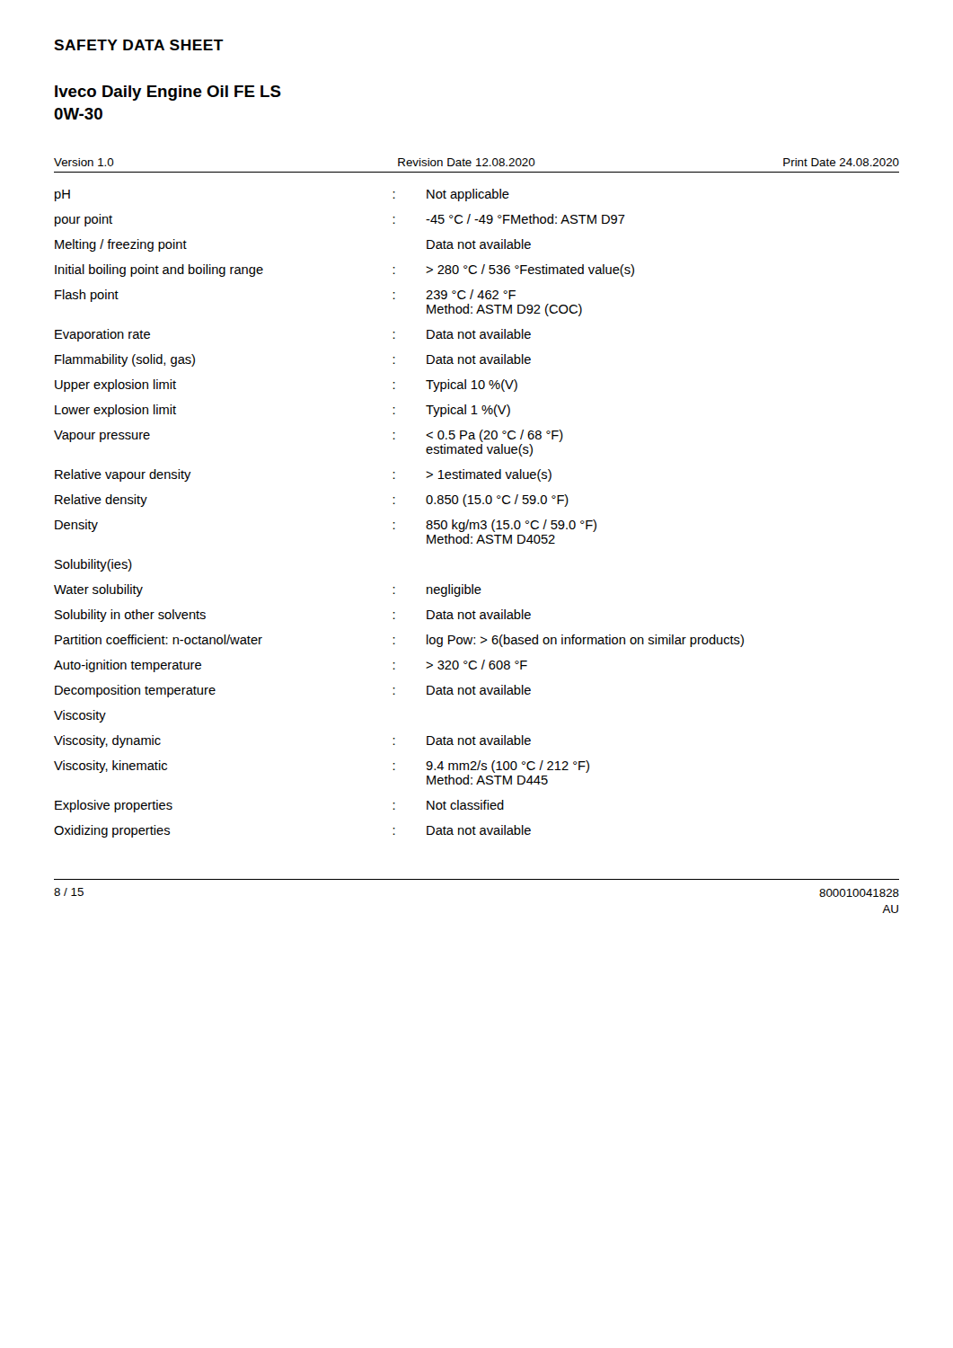SAFETY DATA SHEET
Iveco Daily Engine Oil FE LS
0W-30
Version 1.0 Revision Date 12.08.2020 Print Date 24.08.2020
| pH | : | Not applicable |
| pour point | : | -45 °C / -49 °FMethod: ASTM D97 |
| Melting / freezing point | | Data not available |
| Initial boiling point and boiling range | : | > 280 °C / 536 °Festimated value(s) |
| Flash point | : | 239 °C / 462 °F Method: ASTM D92 (COC) |
| Evaporation rate | : | Data not available |
| Flammability (solid, gas) | : | Data not available |
| Upper explosion limit | : | Typical 10 %(V) |
| Lower explosion limit | : | Typical 1 %(V) |
| Vapour pressure | : | < 0.5 Pa (20 °C / 68 °F) estimated value(s) |
| Relative vapour density | : | > 1estimated value(s) |
| Relative density | : | 0.850 (15.0 °C / 59.0 °F) |
| Density | : | 850 kg/m3 (15.0 °C / 59.0 °F) Method: ASTM D4052 |
| Solubility(ies) | | |
| Water solubility | : | negligible |
| Solubility in other solvents | : | Data not available |
| Partition coefficient: n-octanol/water | : | log Pow: > 6(based on information on similar products) |
| Auto-ignition temperature | : | > 320 °C / 608 °F |
| Decomposition temperature | : | Data not available |
| Viscosity | | |
| Viscosity, dynamic | : | Data not available |
| Viscosity, kinematic | : | 9.4 mm2/s (100 °C / 212 °F) Method: ASTM D445 |
| Explosive properties | : | Not classified |
| Oxidizing properties | : | Data not available |
8 / 15
800010041828
AU